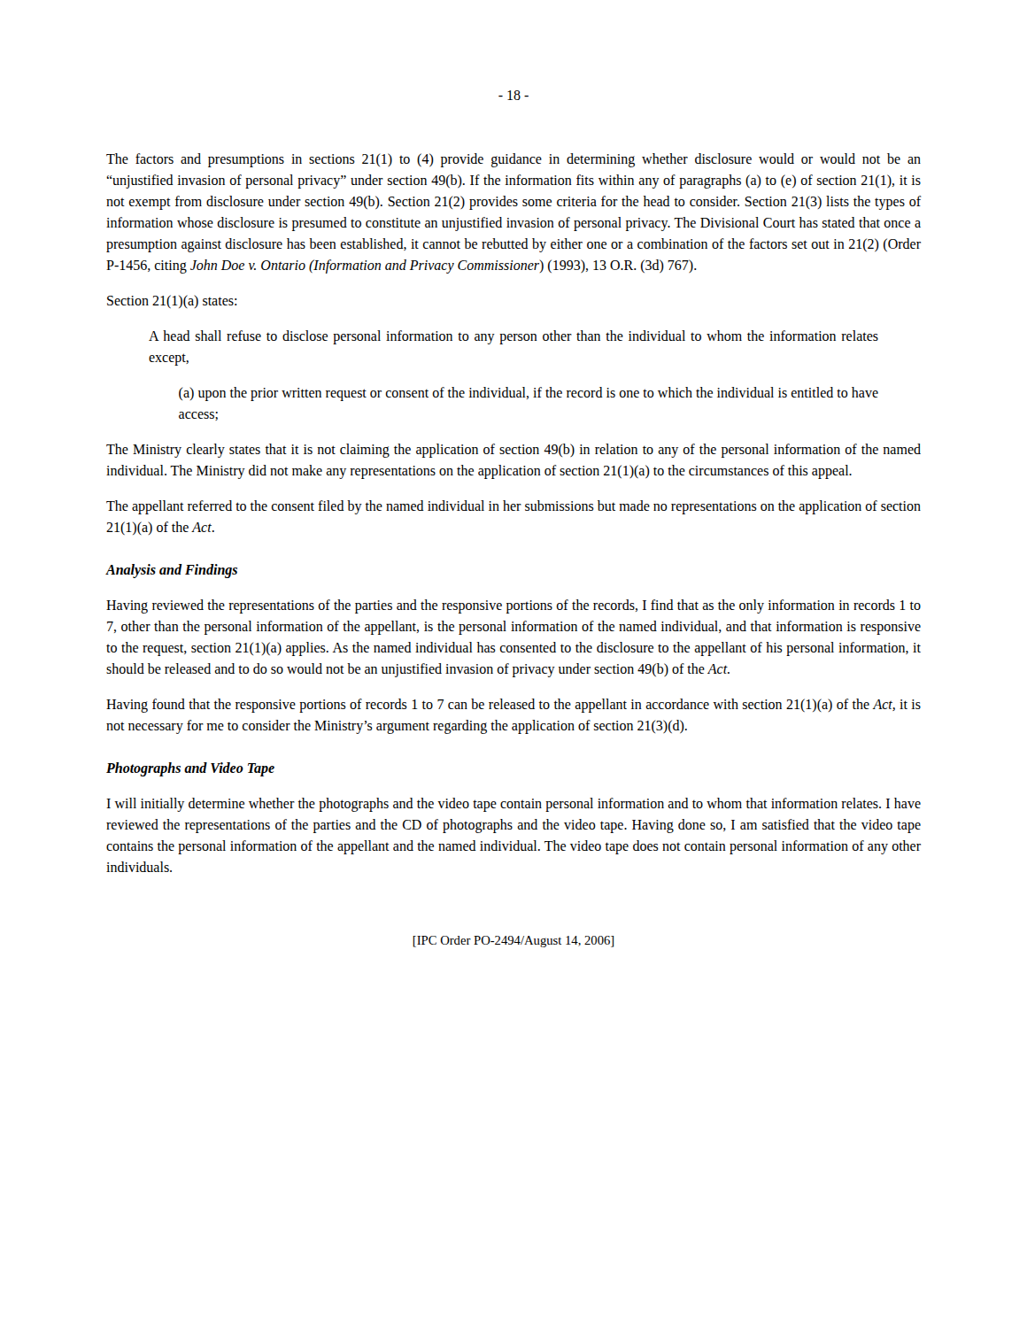- 18 -
The factors and presumptions in sections 21(1) to (4) provide guidance in determining whether disclosure would or would not be an “unjustified invasion of personal privacy” under section 49(b). If the information fits within any of paragraphs (a) to (e) of section 21(1), it is not exempt from disclosure under section 49(b). Section 21(2) provides some criteria for the head to consider. Section 21(3) lists the types of information whose disclosure is presumed to constitute an unjustified invasion of personal privacy. The Divisional Court has stated that once a presumption against disclosure has been established, it cannot be rebutted by either one or a combination of the factors set out in 21(2) (Order P-1456, citing John Doe v. Ontario (Information and Privacy Commissioner) (1993), 13 O.R. (3d) 767).
Section 21(1)(a) states:
A head shall refuse to disclose personal information to any person other than the individual to whom the information relates except,
(a) upon the prior written request or consent of the individual, if the record is one to which the individual is entitled to have access;
The Ministry clearly states that it is not claiming the application of section 49(b) in relation to any of the personal information of the named individual. The Ministry did not make any representations on the application of section 21(1)(a) to the circumstances of this appeal.
The appellant referred to the consent filed by the named individual in her submissions but made no representations on the application of section 21(1)(a) of the Act.
Analysis and Findings
Having reviewed the representations of the parties and the responsive portions of the records, I find that as the only information in records 1 to 7, other than the personal information of the appellant, is the personal information of the named individual, and that information is responsive to the request, section 21(1)(a) applies. As the named individual has consented to the disclosure to the appellant of his personal information, it should be released and to do so would not be an unjustified invasion of privacy under section 49(b) of the Act.
Having found that the responsive portions of records 1 to 7 can be released to the appellant in accordance with section 21(1)(a) of the Act, it is not necessary for me to consider the Ministry’s argument regarding the application of section 21(3)(d).
Photographs and Video Tape
I will initially determine whether the photographs and the video tape contain personal information and to whom that information relates. I have reviewed the representations of the parties and the CD of photographs and the video tape. Having done so, I am satisfied that the video tape contains the personal information of the appellant and the named individual. The video tape does not contain personal information of any other individuals.
[IPC Order PO-2494/August 14, 2006]